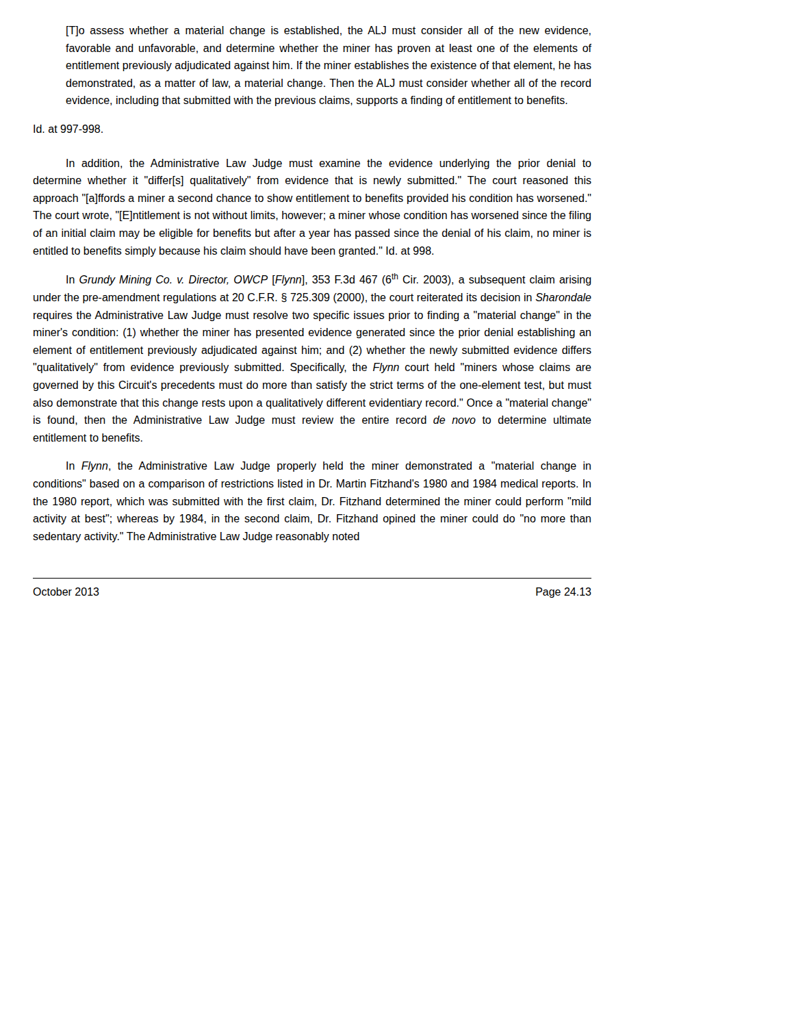[T]o assess whether a material change is established, the ALJ must consider all of the new evidence, favorable and unfavorable, and determine whether the miner has proven at least one of the elements of entitlement previously adjudicated against him. If the miner establishes the existence of that element, he has demonstrated, as a matter of law, a material change. Then the ALJ must consider whether all of the record evidence, including that submitted with the previous claims, supports a finding of entitlement to benefits.
Id. at 997-998.
In addition, the Administrative Law Judge must examine the evidence underlying the prior denial to determine whether it "differ[s] qualitatively" from evidence that is newly submitted." The court reasoned this approach "[a]ffords a miner a second chance to show entitlement to benefits provided his condition has worsened." The court wrote, "[E]ntitlement is not without limits, however; a miner whose condition has worsened since the filing of an initial claim may be eligible for benefits but after a year has passed since the denial of his claim, no miner is entitled to benefits simply because his claim should have been granted." Id. at 998.
In Grundy Mining Co. v. Director, OWCP [Flynn], 353 F.3d 467 (6th Cir. 2003), a subsequent claim arising under the pre-amendment regulations at 20 C.F.R. § 725.309 (2000), the court reiterated its decision in Sharondale requires the Administrative Law Judge must resolve two specific issues prior to finding a "material change" in the miner's condition: (1) whether the miner has presented evidence generated since the prior denial establishing an element of entitlement previously adjudicated against him; and (2) whether the newly submitted evidence differs "qualitatively" from evidence previously submitted. Specifically, the Flynn court held "miners whose claims are governed by this Circuit's precedents must do more than satisfy the strict terms of the one-element test, but must also demonstrate that this change rests upon a qualitatively different evidentiary record." Once a "material change" is found, then the Administrative Law Judge must review the entire record de novo to determine ultimate entitlement to benefits.
In Flynn, the Administrative Law Judge properly held the miner demonstrated a "material change in conditions" based on a comparison of restrictions listed in Dr. Martin Fitzhand's 1980 and 1984 medical reports. In the 1980 report, which was submitted with the first claim, Dr. Fitzhand determined the miner could perform "mild activity at best"; whereas by 1984, in the second claim, Dr. Fitzhand opined the miner could do "no more than sedentary activity." The Administrative Law Judge reasonably noted
October 2013 Page 24.13